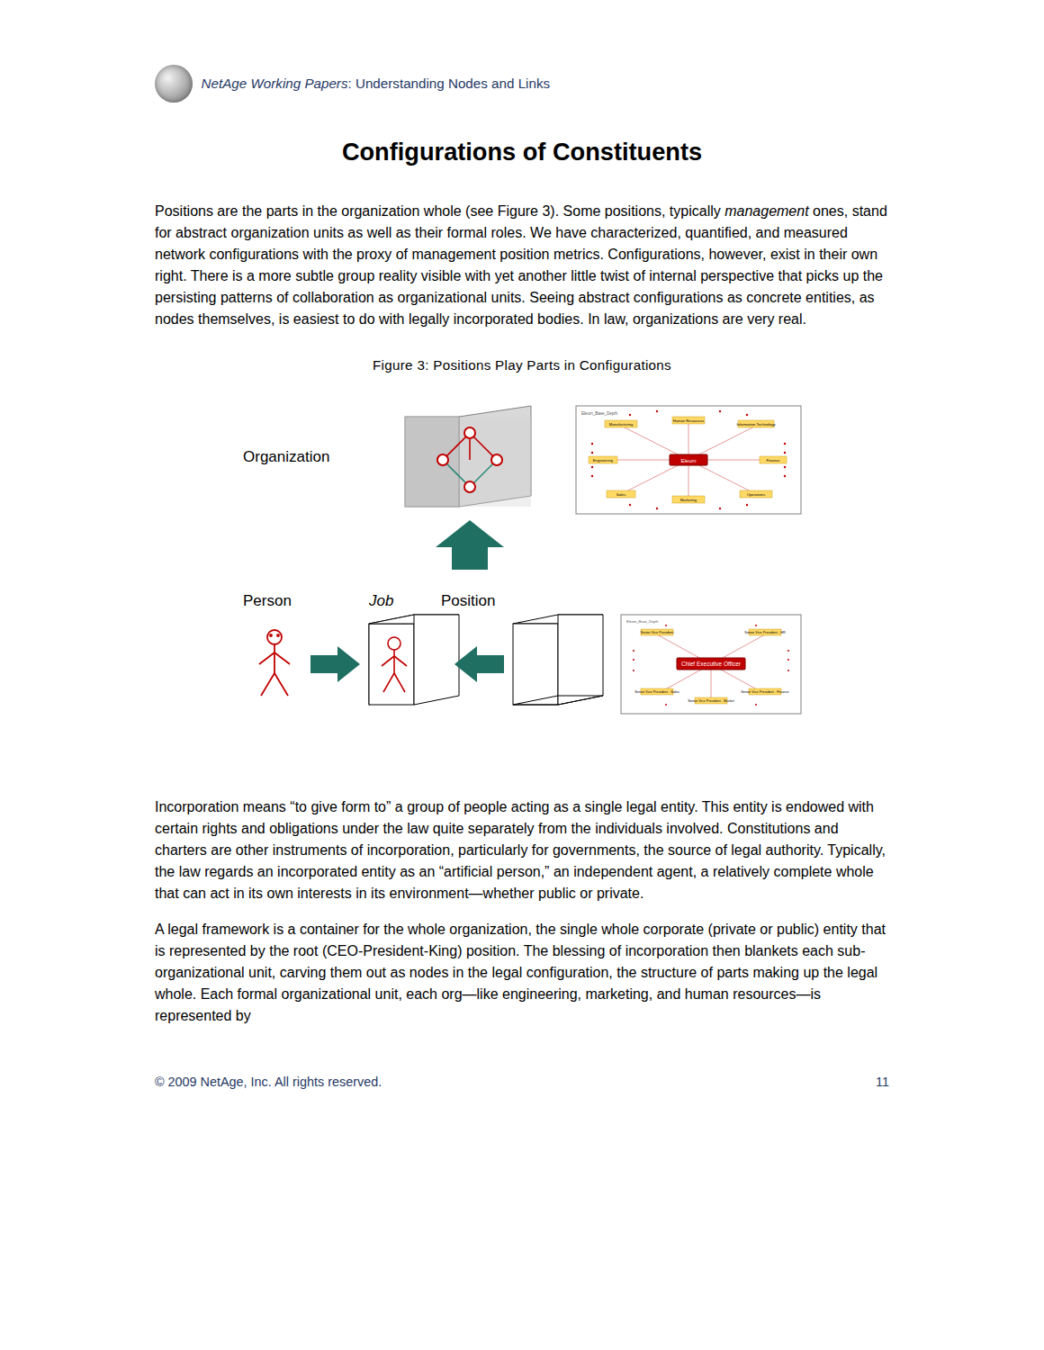NetAge Working Papers: Understanding Nodes and Links
Configurations of Constituents
Positions are the parts in the organization whole (see Figure 3). Some positions, typically management ones, stand for abstract organization units as well as their formal roles. We have characterized, quantified, and measured network configurations with the proxy of management position metrics. Configurations, however, exist in their own right. There is a more subtle group reality visible with yet another little twist of internal perspective that picks up the persisting patterns of collaboration as organizational units. Seeing abstract configurations as concrete entities, as nodes themselves, is easiest to do with legally incorporated bodies. In law, organizations are very real.
Figure 3: Positions Play Parts in Configurations
Figure 3: Positions Play Parts in Configurations Diagram showing that a Person plus a Job plus a Position combine upward into an Organization. Two radial network charts appear at right: one labeled Eleum with branches such as Manufacturing, Human Resources, Information Technology, Engineering, Sales, Marketing, Finance; the other labeled Chief Executive Officer with Senior Vice President branches. Organization Eleum_Base_Depth Manufacturing Human Resources Information Technology Engineering Finance Sales Marketing Operations Eleum Person Job Position Eleum_Base_Depth Senior Vice President Senior Vice President - HR Senior Vice President - Sales Senior Vice President - Finance Senior Vice President - Market Chief Executive Officer
Incorporation means “to give form to” a group of people acting as a single legal entity. This entity is endowed with certain rights and obligations under the law quite separately from the individuals involved. Constitutions and charters are other instruments of incorporation, particularly for governments, the source of legal authority. Typically, the law regards an incorporated entity as an “artificial person,” an independent agent, a relatively complete whole that can act in its own interests in its environment—whether public or private.
A legal framework is a container for the whole organization, the single whole corporate (private or public) entity that is represented by the root (CEO-President-King) position. The blessing of incorporation then blankets each sub-organizational unit, carving them out as nodes in the legal configuration, the structure of parts making up the legal whole. Each formal organizational unit, each org—like engineering, marketing, and human resources—is represented by
© 2009 NetAge, Inc. All rights reserved. 11